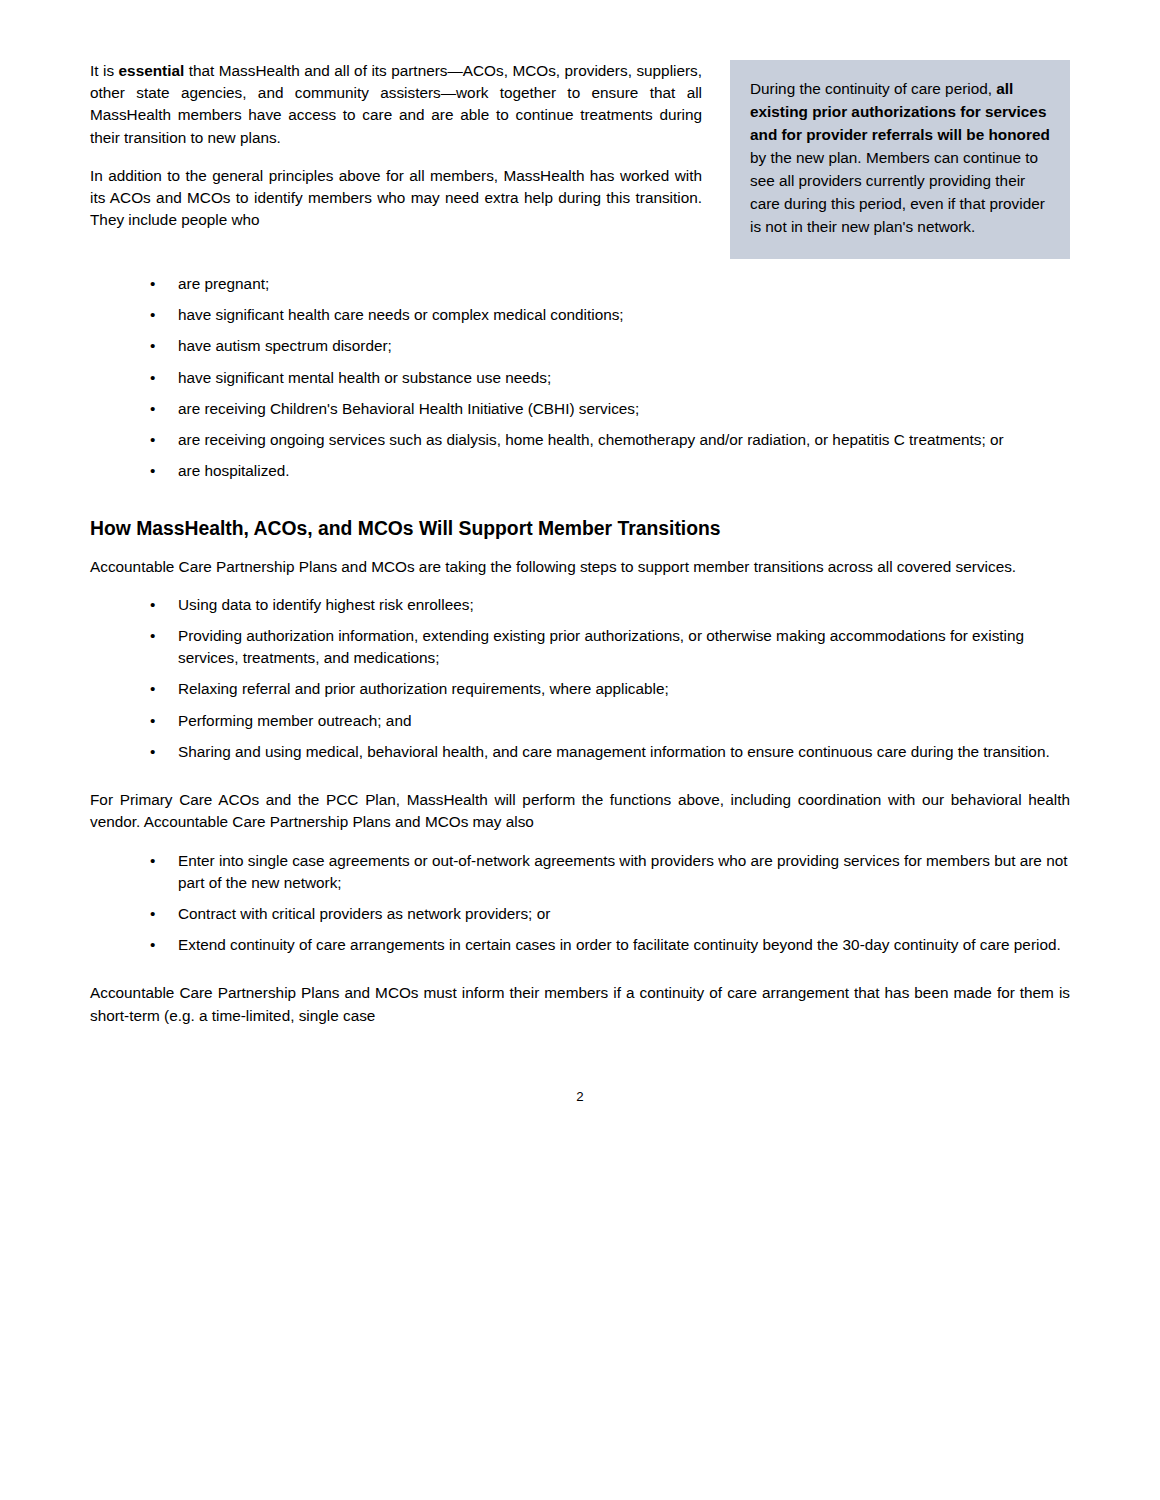During the continuity of care period, all existing prior authorizations for services and for provider referrals will be honored by the new plan. Members can continue to see all providers currently providing their care during this period, even if that provider is not in their new plan's network.
It is essential that MassHealth and all of its partners—ACOs, MCOs, providers, suppliers, other state agencies, and community assisters—work together to ensure that all MassHealth members have access to care and are able to continue treatments during their transition to new plans.
In addition to the general principles above for all members, MassHealth has worked with its ACOs and MCOs to identify members who may need extra help during this transition. They include people who
are pregnant;
have significant health care needs or complex medical conditions;
have autism spectrum disorder;
have significant mental health or substance use needs;
are receiving Children's Behavioral Health Initiative (CBHI) services;
are receiving ongoing services such as dialysis, home health, chemotherapy and/or radiation, or hepatitis C treatments; or
are hospitalized.
How MassHealth, ACOs, and MCOs Will Support Member Transitions
Accountable Care Partnership Plans and MCOs are taking the following steps to support member transitions across all covered services.
Using data to identify highest risk enrollees;
Providing authorization information, extending existing prior authorizations, or otherwise making accommodations for existing services, treatments, and medications;
Relaxing referral and prior authorization requirements, where applicable;
Performing member outreach; and
Sharing and using medical, behavioral health, and care management information to ensure continuous care during the transition.
For Primary Care ACOs and the PCC Plan, MassHealth will perform the functions above, including coordination with our behavioral health vendor. Accountable Care Partnership Plans and MCOs may also
Enter into single case agreements or out-of-network agreements with providers who are providing services for members but are not part of the new network;
Contract with critical providers as network providers; or
Extend continuity of care arrangements in certain cases in order to facilitate continuity beyond the 30-day continuity of care period.
Accountable Care Partnership Plans and MCOs must inform their members if a continuity of care arrangement that has been made for them is short-term (e.g. a time-limited, single case
2